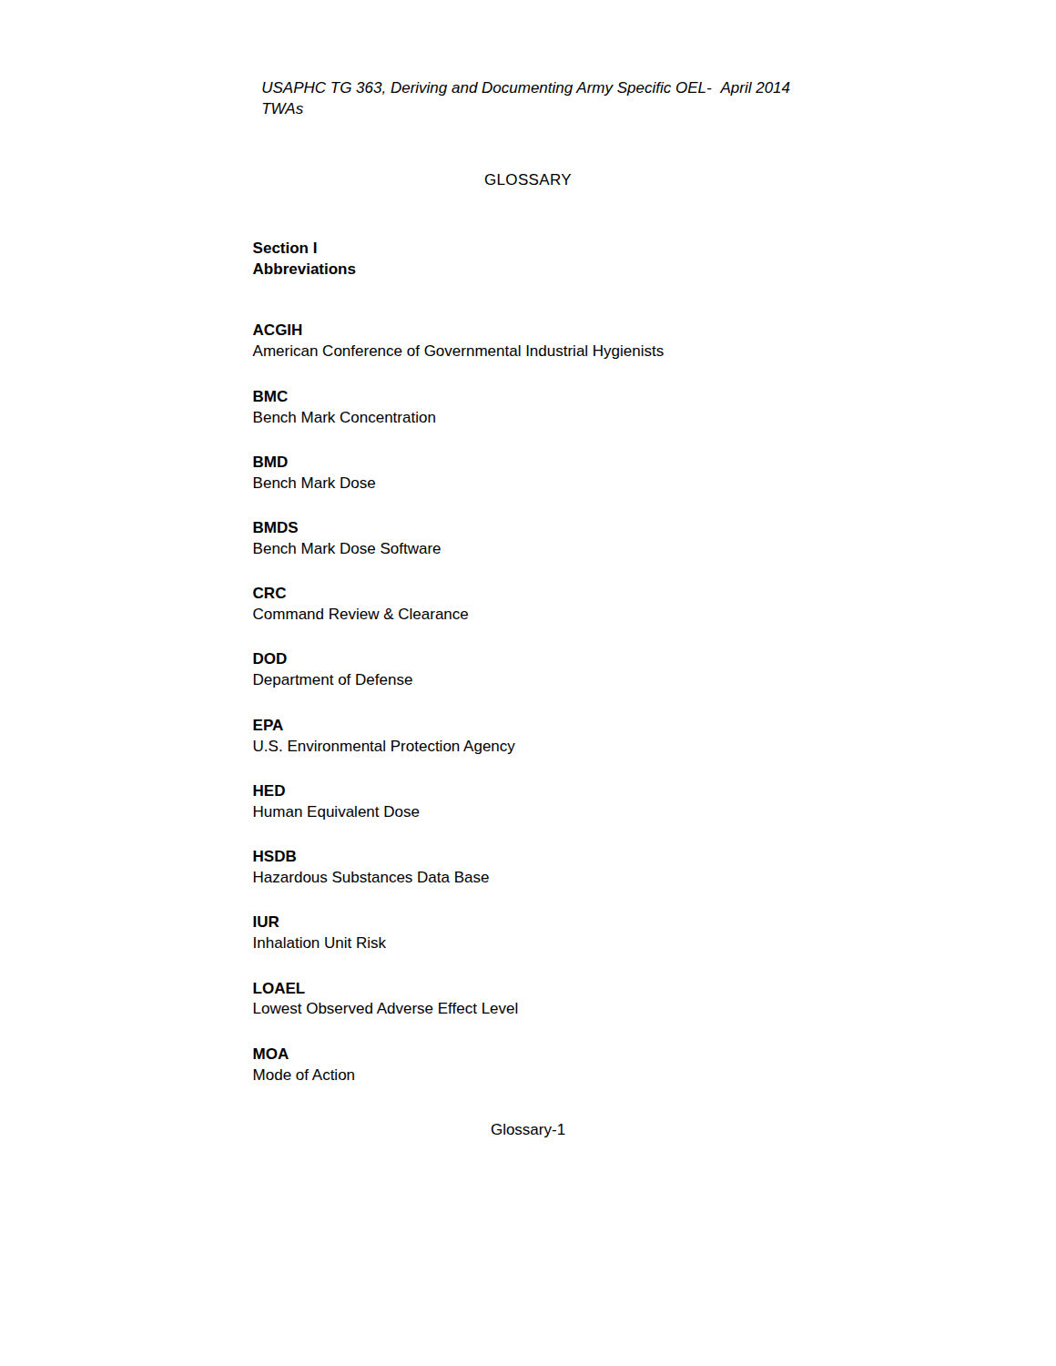USAPHC TG 363, Deriving and Documenting Army Specific OEL-TWAs April 2014
GLOSSARY
Section I
Abbreviations
ACGIH
American Conference of Governmental Industrial Hygienists
BMC
Bench Mark Concentration
BMD
Bench Mark Dose
BMDS
Bench Mark Dose Software
CRC
Command Review & Clearance
DOD
Department of Defense
EPA
U.S. Environmental Protection Agency
HED
Human Equivalent Dose
HSDB
Hazardous Substances Data Base
IUR
Inhalation Unit Risk
LOAEL
Lowest Observed Adverse Effect Level
MOA
Mode of Action
Glossary-1